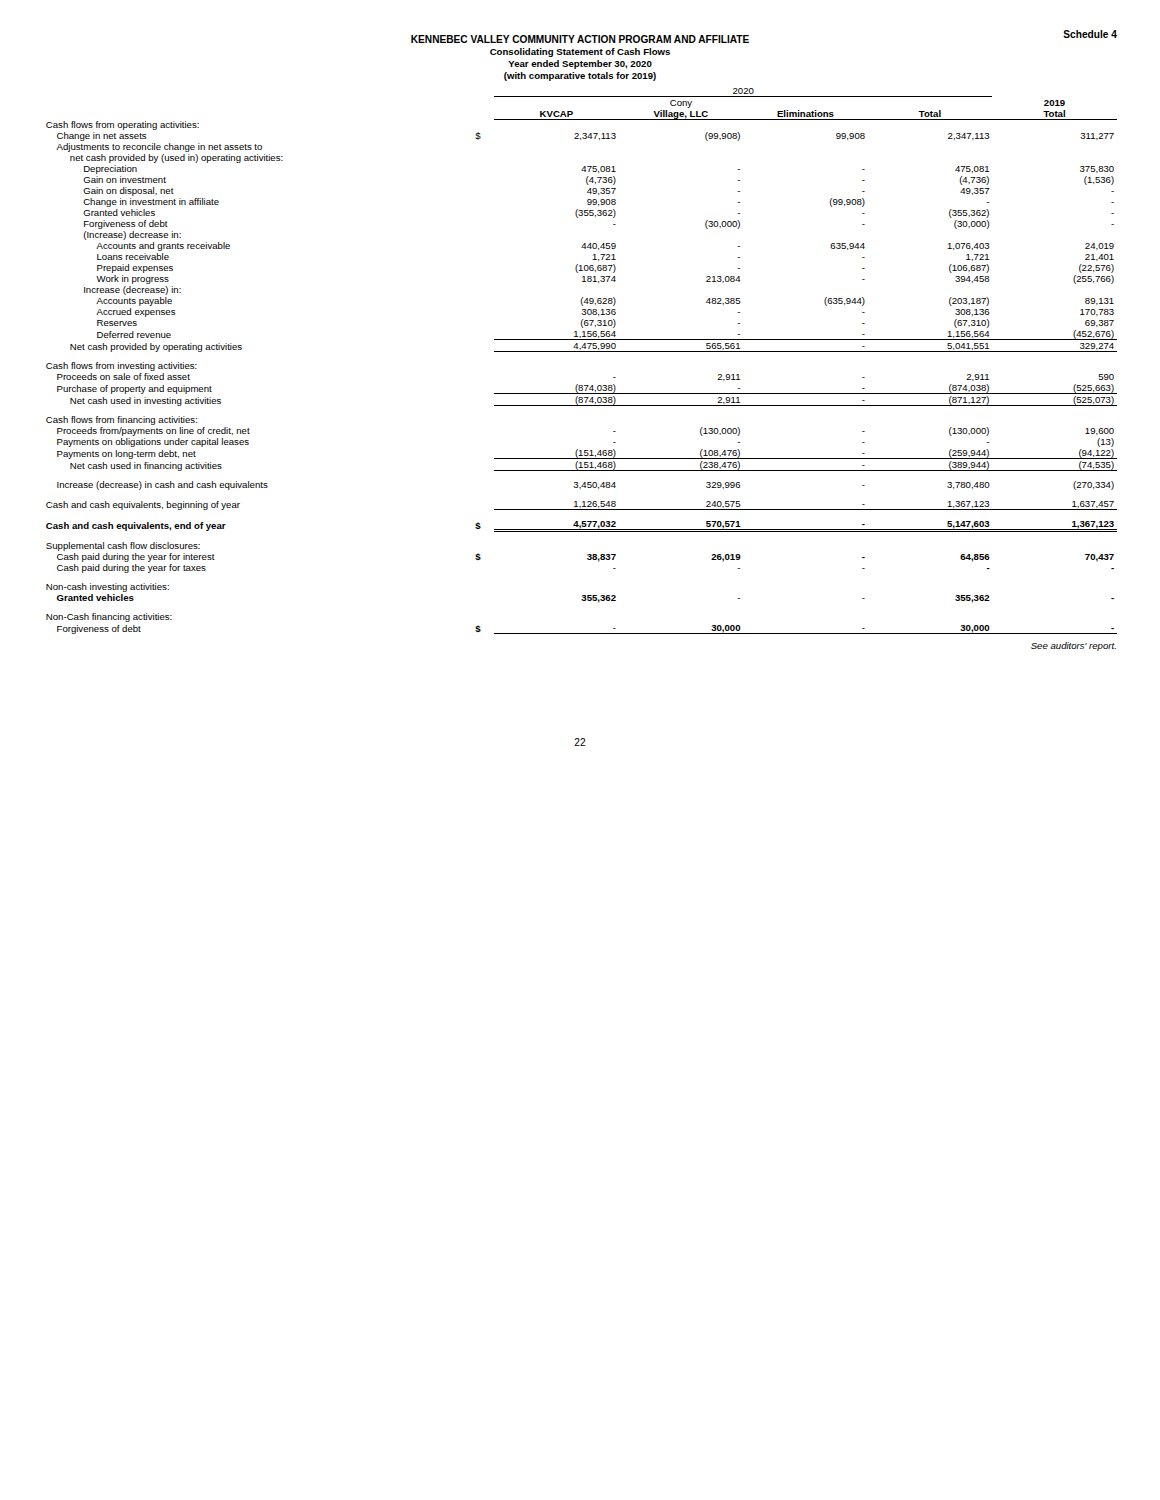Schedule 4
KENNEBEC VALLEY COMMUNITY ACTION PROGRAM AND AFFILIATE
Consolidating Statement of Cash Flows
Year ended September 30, 2020
(with comparative totals for 2019)
| | | 2020 | |
| --- | --- | --- | --- |
| | | | Cony | | | 2019 |
| | | KVCAP | Village, LLC | Eliminations | Total | Total |
| Cash flows from operating activities: | | | | | | |
| Change in net assets | $ | 2,347,113 | (99,908) | 99,908 | 2,347,113 | 311,277 |
| Adjustments to reconcile change in net assets to | | | | | | |
| net cash provided by (used in) operating activities: | | | | | | |
| Depreciation | | 475,081 | - | - | 475,081 | 375,830 |
| Gain on investment | | (4,736) | - | - | (4,736) | (1,536) |
| Gain on disposal, net | | 49,357 | - | - | 49,357 | - |
| Change in investment in affiliate | | 99,908 | - | (99,908) | - | - |
| Granted vehicles | | (355,362) | - | - | (355,362) | - |
| Forgiveness of debt | | - | (30,000) | - | (30,000) | - |
| (Increase) decrease in: | | | | | | |
| Accounts and grants receivable | | 440,459 | - | 635,944 | 1,076,403 | 24,019 |
| Loans receivable | | 1,721 | - | - | 1,721 | 21,401 |
| Prepaid expenses | | (106,687) | - | - | (106,687) | (22,576) |
| Work in progress | | 181,374 | 213,084 | - | 394,458 | (255,766) |
| Increase (decrease) in: | | | | | | |
| Accounts payable | | (49,628) | 482,385 | (635,944) | (203,187) | 89,131 |
| Accrued expenses | | 308,136 | - | - | 308,136 | 170,783 |
| Reserves | | (67,310) | - | - | (67,310) | 69,387 |
| Deferred revenue | | 1,156,564 | - | - | 1,156,564 | (452,676) |
| Net cash provided by operating activities | | 4,475,990 | 565,561 | - | 5,041,551 | 329,274 |
| Cash flows from investing activities: | | | | | | |
| Proceeds on sale of fixed asset | | - | 2,911 | - | 2,911 | 590 |
| Purchase of property and equipment | | (874,038) | - | - | (874,038) | (525,663) |
| Net cash used in investing activities | | (874,038) | 2,911 | - | (871,127) | (525,073) |
| Cash flows from financing activities: | | | | | | |
| Proceeds from/payments on line of credit, net | | - | (130,000) | - | (130,000) | 19,600 |
| Payments on obligations under capital leases | | - | - | - | - | (13) |
| Payments on long-term debt, net | | (151,468) | (108,476) | - | (259,944) | (94,122) |
| Net cash used in financing activities | | (151,468) | (238,476) | - | (389,944) | (74,535) |
| Increase (decrease) in cash and cash equivalents | | 3,450,484 | 329,996 | - | 3,780,480 | (270,334) |
| Cash and cash equivalents, beginning of year | | 1,126,548 | 240,575 | - | 1,367,123 | 1,637,457 |
| Cash and cash equivalents, end of year | $ | 4,577,032 | 570,571 | - | 5,147,603 | 1,367,123 |
| Supplemental cash flow disclosures: | | | | | | |
| Cash paid during the year for interest | $ | 38,837 | 26,019 | - | 64,856 | 70,437 |
| Cash paid during the year for taxes | | - | - | - | - | - |
| Non-cash investing activities: | | | | | | |
| Granted vehicles | | 355,362 | - | - | 355,362 | - |
| Non-Cash financing activities: | | | | | | |
| Forgiveness of debt | $ | - | 30,000 | - | 30,000 | - |
See auditors' report.
22